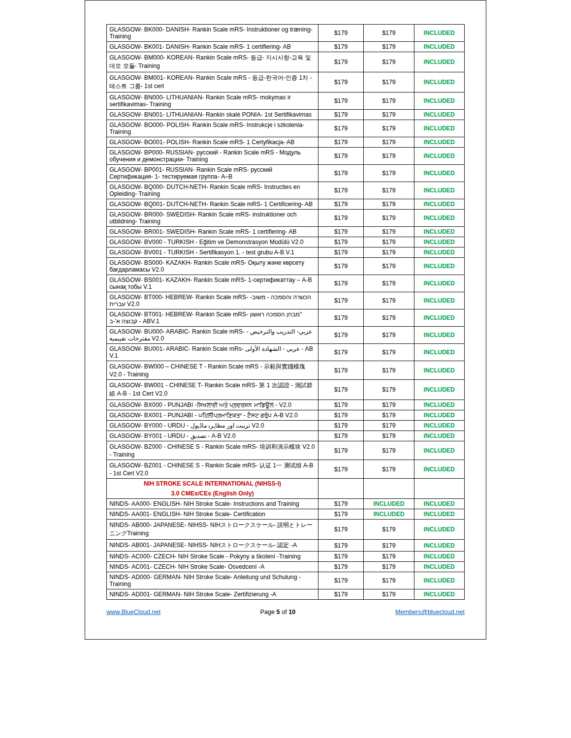| GLASGOW- BK000- DANISH- Rankin Scale mRS- Instruktioner og træning- Training | $179 | $179 | INCLUDED |
| GLASGOW- BK001- DANISH- Rankin Scale mRS- 1 certifiering- AB | $179 | $179 | INCLUDED |
| GLASGOW- BM000- KOREAN- Rankin Scale mRS- 등급- 지시사항-교육 및 데모 모듈- Training | $179 | $179 | INCLUDED |
| GLASGOW- BM001- KOREAN- Rankin Scale mRS - 등급-한국어-인증 1차 - 테스트 그룹- 1st cert | $179 | $179 | INCLUDED |
| GLASGOW- BN000- LITHUANIAN- Rankin Scale mRS- mokymas ir sertifikavimas- Training | $179 | $179 | INCLUDED |
| GLASGOW- BN001- LITHUANIAN- Rankin skalė PONIA- 1st Sertifikavimas | $179 | $179 | INCLUDED |
| GLASGOW- BO000- POLISH- Rankin Scale mRS- Instrukcje i szkolenia- Training | $179 | $179 | INCLUDED |
| GLASGOW- BO001- POLISH- Rankin Scale mRS- 1 Certyfikacja- AB | $179 | $179 | INCLUDED |
| GLASGOW- BP000- RUSSIAN- русский - Rankin Scale mRS - Модуль обучения и демонстрации- Training | $179 | $179 | INCLUDED |
| GLASGOW- BP001- RUSSIAN- Rankin Scale mRS- русский Сертификация- 1- тестируемая группа- A–B | $179 | $179 | INCLUDED |
| GLASGOW- BQ000- DUTCH-NETH- Rankin Scale mRS- Instructies en Opleiding- Training | $179 | $179 | INCLUDED |
| GLASGOW- BQ001- DUTCH-NETH- Rankin Scale mRS- 1 Certificering- AB | $179 | $179 | INCLUDED |
| GLASGOW- BR000- SWEDISH- Rankin Scale mRS- instruktioner och utbildning- Training | $179 | $179 | INCLUDED |
| GLASGOW- BR001- SWEDISH- Rankin Scale mRS- 1 certifiering- AB | $179 | $179 | INCLUDED |
| GLASGOW- BV000 - TURKISH - Eğitim ve Demonstrasyon Modülü V2.0 | $179 | $179 | INCLUDED |
| GLASGOW- BV001 - TURKISH - Sertifikasyon 1. - test grubu A-B V.1 | $179 | $179 | INCLUDED |
| GLASGOW- BS000- KAZAKH- Rankin Scale mRS- Оқыту және көрсету бағдарламасы V2.0 | $179 | $179 | INCLUDED |
| GLASGOW- BS001- KAZAKH- Rankin Scale mRS- 1-сертификаттау – A-B сынақ тобы V.1 | $179 | $179 | INCLUDED |
| GLASGOW- BT000- HEBREW- Rankin Scale mRS- הכשרה והסמכה - משוב- עברית V2.0 | $179 | $179 | INCLUDED |
| GLASGOW- BT001- HEBREW- Rankin Scale mRS- "מבחן הסמכה ראשון קבוצה א'-ב - ABV.1 | $179 | $179 | INCLUDED |
| GLASGOW- BU000- ARABIC- Rankin Scale mRS- عربي- التدريب والترخيص - مقترحات تقييمية V2.0 | $179 | $179 | INCLUDED |
| GLASGOW- BU001- ARABIC- Rankin Scale mRs- عربي - الشهادة الأولى - AB V.1 | $179 | $179 | INCLUDED |
| GLASGOW- BW000 – CHINESE T - Rankin Scale mRS - 示範與實踐模塊V2.0 - Training | $179 | $179 | INCLUDED |
| GLASGOW- BW001 - CHINESE T- Rankin Scale mRS- 第 1 次認證 - 測試群組 A-B - 1st Cert V2.0 | $179 | $179 | INCLUDED |
| GLASGOW- BX000 - PUNJABI -ਸਿਖਲਾਈ ਅਤੇ ਪ੍ਰਦਰਸ਼ਨ ਮਾਡਿਊਲ - V2.0 | $179 | $179 | INCLUDED |
| GLASGOW- BX001 - PUNJABI - ਪਹਿਲੀਪ੍ਰਮਾਣਿਕਤਾ - ਟੈਸਟ ਗਰੁੱਪ A-B V2.0 | $179 | $179 | INCLUDED |
| GLASGOW- BY000 - URDU - تربیت اور مظاہرہ ماڈیول V2.0 | $179 | $179 | INCLUDED |
| GLASGOW- BY001 - URDU - تصدیق - A-B V2.0 | $179 | $179 | INCLUDED |
| GLASGOW- BZ000 - CHINESE S - Rankin Scale mRS- 培训和演示模块 V2.0 - Training | $179 | $179 | INCLUDED |
| GLASGOW- BZ001 - CHINESE S - Rankin Scale mRS- 认证 1一 测试组 A-B - 1st Cert V2.0 | $179 | $179 | INCLUDED |
| NIH STROKE SCALE INTERNATIONAL (NIHSS-I) | | | |
| 3.0 CMEs/CEs (English Only) | | | |
| NINDS- AA000- ENGLISH- NIH Stroke Scale- Instructions and Training | $179 | INCLUDED | INCLUDED |
| NINDS- AA001- ENGLISH- NIH Stroke Scale- Certification | $179 | INCLUDED | INCLUDED |
| NINDS- AB000- JAPANESE- NIHSS- NIHストロークスケール- 説明とトレーニングTraining | $179 | $179 | INCLUDED |
| NINDS- AB001- JAPANESE- NIHSS- NIHストロークスケール- 認定 -A | $179 | $179 | INCLUDED |
| NINDS- AC000- CZECH- NIH Stroke Scale - Pokyny a školení -Training | $179 | $179 | INCLUDED |
| NINDS- AC001- CZECH- NIH Stroke Scale- Osvedcení -A | $179 | $179 | INCLUDED |
| NINDS- AD000- GERMAN- NIH Stroke Scale- Anleitung und Schulung -Training | $179 | $179 | INCLUDED |
| NINDS- AD001- GERMAN- NIH Stroke Scale- Zertifizierung -A | $179 | $179 | INCLUDED |
www.BlueCloud.net
Page 5 of 10
Members@bluecloud.net